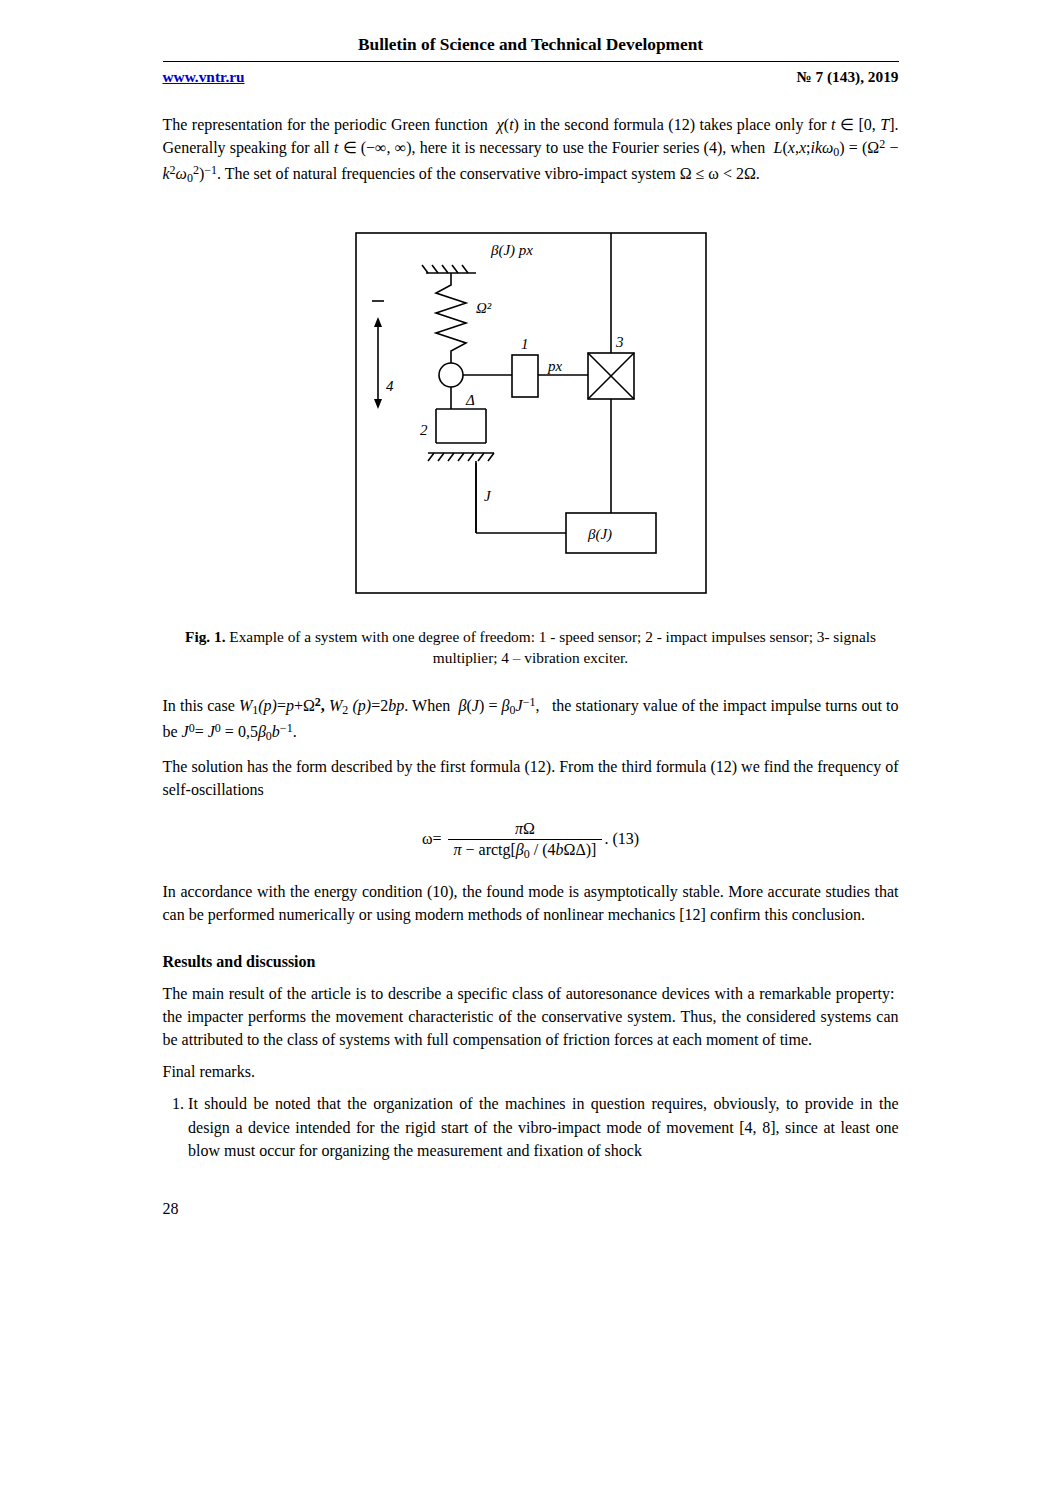Bulletin of Science and Technical Development
www.vntr.ru № 7 (143), 2019
The representation for the periodic Green function χ(t) in the second formula (12) takes place only for t ∈ [0, T]. Generally speaking for all t ∈ (−∞, ∞), here it is necessary to use the Fourier series (4), when L(x,x;ikω0) = (Ω2 − k2ω02)−1. The set of natural frequencies of the conservative vibro-impact system Ω ≤ ω < 2Ω.
β(J) px Ω² 1 px 3 4 Δ 2 J β(J)
Fig. 1. Example of a system with one degree of freedom: 1 - speed sensor; 2 - impact impulses sensor; 3- signals multiplier; 4 – vibration exciter.
In this case W1(p)=p+Ω2, W2 (p)=2bp. When β(J) = β0J−1, the stationary value of the impact impulse turns out to be J0= J0 = 0,5β0b−1.
The solution has the form described by the first formula (12). From the third formula (12) we find the frequency of self-oscillations
ω= π Ω π − arctg[β0 / (4b ΩΔ)] . (13)
In accordance with the energy condition (10), the found mode is asymptotically stable. More accurate studies that can be performed numerically or using modern methods of nonlinear mechanics [12] confirm this conclusion.
Results and discussion
The main result of the article is to describe a specific class of autoresonance devices with a remarkable property: the impacter performs the movement characteristic of the conservative system. Thus, the considered systems can be attributed to the class of systems with full compensation of friction forces at each moment of time.
Final remarks.
It should be noted that the organization of the machines in question requires, obviously, to provide in the design a device intended for the rigid start of the vibro-impact mode of movement [4, 8], since at least one blow must occur for organizing the measurement and fixation of shock
28